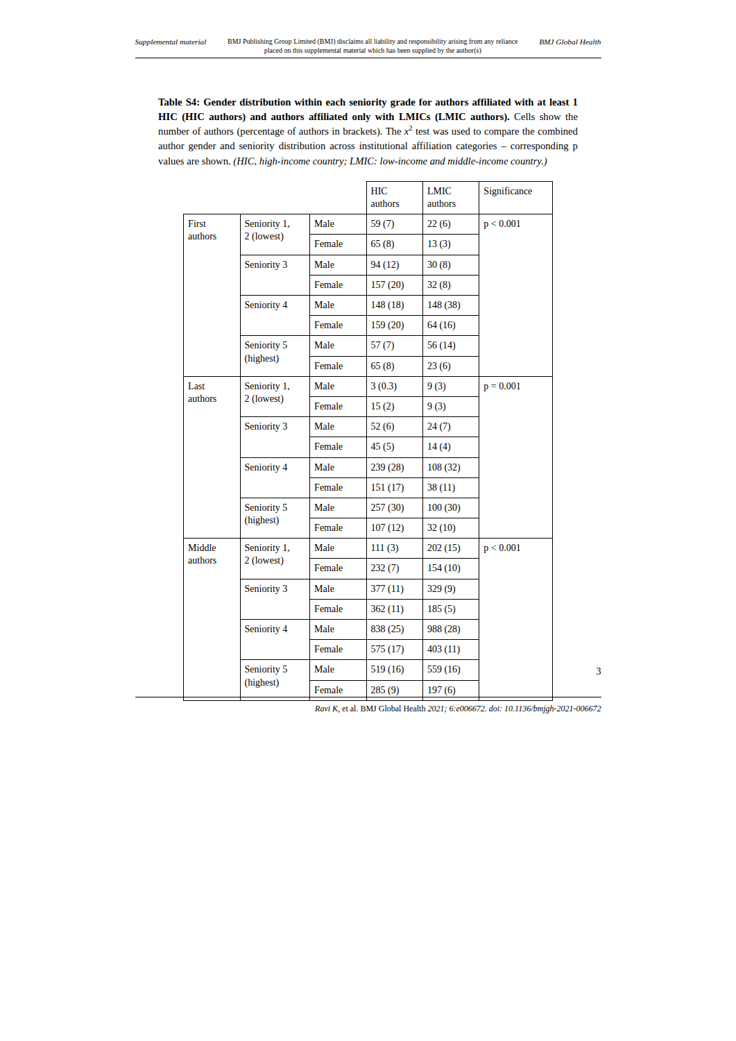Supplemental material
BMJ Publishing Group Limited (BMJ) disclaims all liability and responsibility arising from any reliance
placed on this supplemental material which has been supplied by the author(s)
BMJ Global Health
Table S4: Gender distribution within each seniority grade for authors affiliated with at least 1 HIC (HIC authors) and authors affiliated only with LMICs (LMIC authors). Cells show the number of authors (percentage of authors in brackets). The x2 test was used to compare the combined author gender and seniority distribution across institutional affiliation categories – corresponding p values are shown. (HIC, high-income country; LMIC: low-income and middle-income country.)
| | | | HIC authors | LMIC authors | Significance |
| First authors | Seniority 1, 2 (lowest) | Male | 59 (7) | 22 (6) | p < 0.001 |
| Female | 65 (8) | 13 (3) |
| Seniority 3 | Male | 94 (12) | 30 (8) |
| Female | 157 (20) | 32 (8) |
| Seniority 4 | Male | 148 (18) | 148 (38) |
| Female | 159 (20) | 64 (16) |
| Seniority 5 (highest) | Male | 57 (7) | 56 (14) |
| Female | 65 (8) | 23 (6) |
| Last authors | Seniority 1, 2 (lowest) | Male | 3 (0.3) | 9 (3) | p = 0.001 |
| Female | 15 (2) | 9 (3) |
| Seniority 3 | Male | 52 (6) | 24 (7) |
| Female | 45 (5) | 14 (4) |
| Seniority 4 | Male | 239 (28) | 108 (32) |
| Female | 151 (17) | 38 (11) |
| Seniority 5 (highest) | Male | 257 (30) | 100 (30) |
| Female | 107 (12) | 32 (10) |
| Middle authors | Seniority 1, 2 (lowest) | Male | 111 (3) | 202 (15) | p < 0.001 |
| Female | 232 (7) | 154 (10) |
| Seniority 3 | Male | 377 (11) | 329 (9) |
| Female | 362 (11) | 185 (5) |
| Seniority 4 | Male | 838 (25) | 988 (28) |
| Female | 575 (17) | 403 (11) |
| Seniority 5 (highest) | Male | 519 (16) | 559 (16) |
| Female | 285 (9) | 197 (6) |
3
Ravi K, et al. BMJ Global Health 2021; 6:e006672. doi: 10.1136/bmjgh-2021-006672